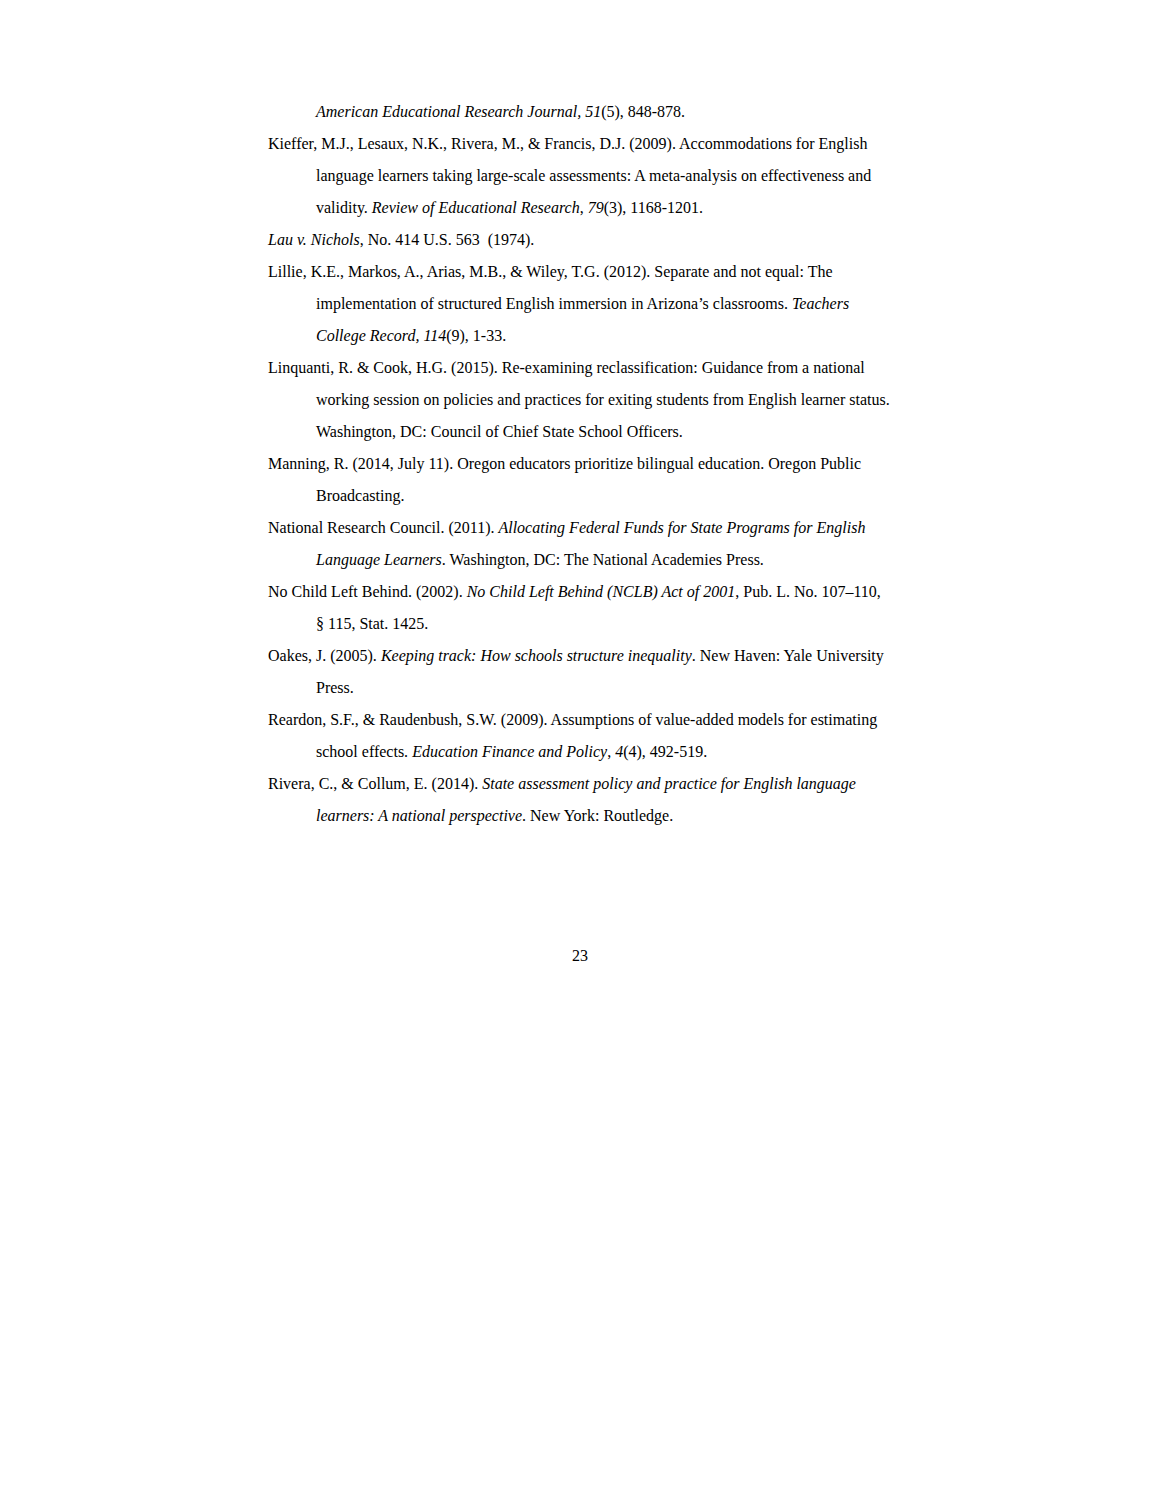American Educational Research Journal, 51(5), 848-878.
Kieffer, M.J., Lesaux, N.K., Rivera, M., & Francis, D.J. (2009). Accommodations for English language learners taking large-scale assessments: A meta-analysis on effectiveness and validity. Review of Educational Research, 79(3), 1168-1201.
Lau v. Nichols, No. 414 U.S. 563 (1974).
Lillie, K.E., Markos, A., Arias, M.B., & Wiley, T.G. (2012). Separate and not equal: The implementation of structured English immersion in Arizona’s classrooms. Teachers College Record, 114(9), 1-33.
Linquanti, R. & Cook, H.G. (2015). Re-examining reclassification: Guidance from a national working session on policies and practices for exiting students from English learner status. Washington, DC: Council of Chief State School Officers.
Manning, R. (2014, July 11). Oregon educators prioritize bilingual education. Oregon Public Broadcasting.
National Research Council. (2011). Allocating Federal Funds for State Programs for English Language Learners. Washington, DC: The National Academies Press.
No Child Left Behind. (2002). No Child Left Behind (NCLB) Act of 2001, Pub. L. No. 107–110, § 115, Stat. 1425.
Oakes, J. (2005). Keeping track: How schools structure inequality. New Haven: Yale University Press.
Reardon, S.F., & Raudenbush, S.W. (2009). Assumptions of value-added models for estimating school effects. Education Finance and Policy, 4(4), 492-519.
Rivera, C., & Collum, E. (2014). State assessment policy and practice for English language learners: A national perspective. New York: Routledge.
23